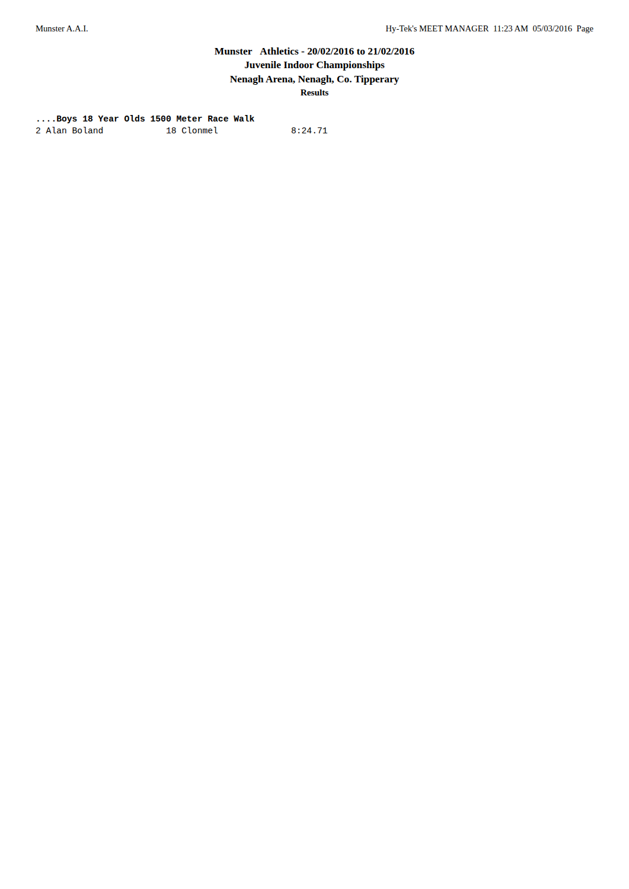Munster A.A.I. Hy-Tek's MEET MANAGER 11:23 AM 05/03/2016 Page
Munster Athletics - 20/02/2016 to 21/02/2016 Juvenile Indoor Championships Nenagh Arena, Nenagh, Co. Tipperary
Results
....Boys 18 Year Olds 1500 Meter Race Walk
2 Alan Boland 18 Clonmel 8:24.71